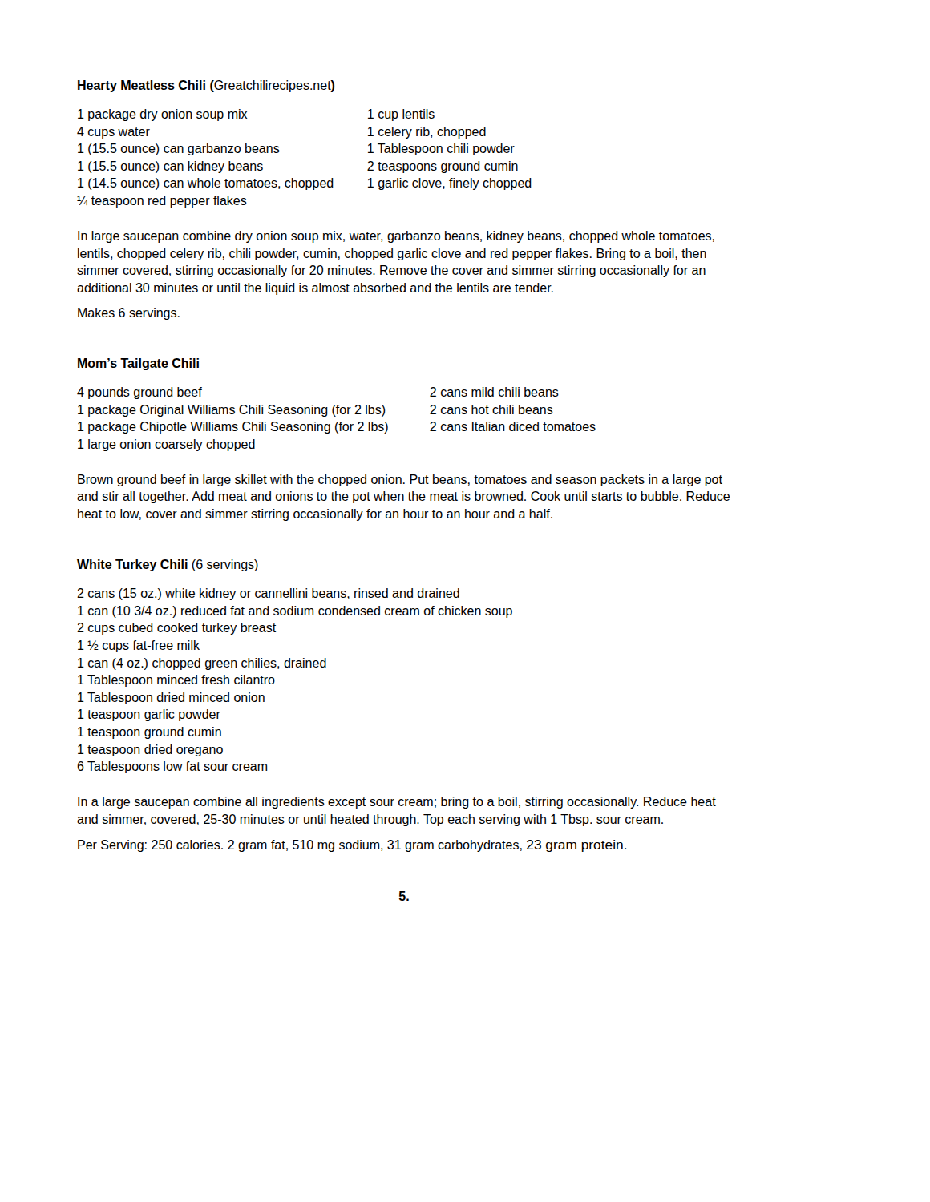Hearty Meatless Chili (Greatchilirecipes.net)
| 1 package dry onion soup mix | 1 cup lentils |
| 4 cups water | 1 celery rib, chopped |
| 1 (15.5 ounce) can garbanzo beans | 1 Tablespoon chili powder |
| 1 (15.5 ounce) can kidney beans | 2 teaspoons ground cumin |
| 1 (14.5 ounce) can whole tomatoes, chopped | 1 garlic clove, finely chopped |
| ¼ teaspoon red pepper flakes | |
In large saucepan combine dry onion soup mix, water, garbanzo beans, kidney beans, chopped whole tomatoes, lentils, chopped celery rib, chili powder, cumin, chopped garlic clove and red pepper flakes. Bring to a boil, then simmer covered, stirring occasionally for 20 minutes. Remove the cover and simmer stirring occasionally for an additional 30 minutes or until the liquid is almost absorbed and the lentils are tender.
Makes 6 servings.
Mom’s Tailgate Chili
| 4 pounds ground beef | 2 cans mild chili beans |
| 1 package Original Williams Chili Seasoning (for 2 lbs) | 2 cans hot chili beans |
| 1 package Chipotle Williams Chili Seasoning (for 2 lbs) | 2 cans Italian diced tomatoes |
| 1 large onion coarsely chopped | |
Brown ground beef in large skillet with the chopped onion. Put beans, tomatoes and season packets in a large pot and stir all together. Add meat and onions to the pot when the meat is browned. Cook until starts to bubble. Reduce heat to low, cover and simmer stirring occasionally for an hour to an hour and a half.
White Turkey Chili (6 servings)
2 cans (15 oz.) white kidney or cannellini beans, rinsed and drained
1 can (10 3/4 oz.) reduced fat and sodium condensed cream of chicken soup
2 cups cubed cooked turkey breast
1 ½ cups fat-free milk
1 can (4 oz.) chopped green chilies, drained
1 Tablespoon minced fresh cilantro
1 Tablespoon dried minced onion
1 teaspoon garlic powder
1 teaspoon ground cumin
1 teaspoon dried oregano
6 Tablespoons low fat sour cream
In a large saucepan combine all ingredients except sour cream; bring to a boil, stirring occasionally. Reduce heat and simmer, covered, 25-30 minutes or until heated through. Top each serving with 1 Tbsp. sour cream.
Per Serving: 250 calories. 2 gram fat, 510 mg sodium, 31 gram carbohydrates, 23 gram protein.
5.